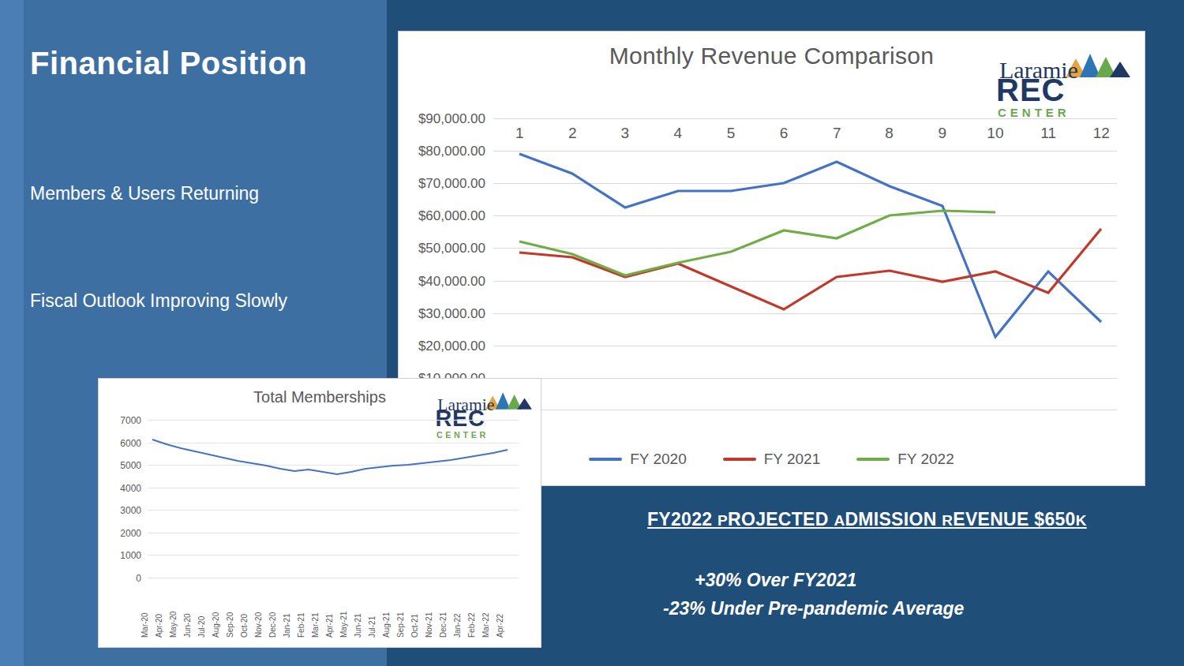Financial Position
Members & Users Returning
Fiscal Outlook Improving Slowly
Monthly Revenue Comparison
Laramie
REC
CENTER
$90,000.00
$80,000.00
$70,000.00
$60,000.00
$50,000.00
$40,000.00
$30,000.00
$20,000.00
$10,000.00
1 2 3 4 5 6 7 8 9 10 11 12
FY 2020
FY 2021
FY 2022
Total Memberships
Laramie
REC
CENTER
7000
6000
5000
4000
3000
2000
1000
0
Mar-20 Apr-20 May-20 Jun-20 Jul-20 Aug-20 Sep-20 Oct-20 Nov-20 Dec-20 Jan-21 Feb-21 Mar-21 Apr-21 May-21 Jun-21 Jul-21 Aug-21 Sep-21 Oct-21 Nov-21 Dec-21 Jan-22 Feb-22 Mar-22 Apr-22
FY2022 PROJECTED ADMISSION REVENUE $650K
+30% Over FY2021
-23% Under Pre-pandemic Average